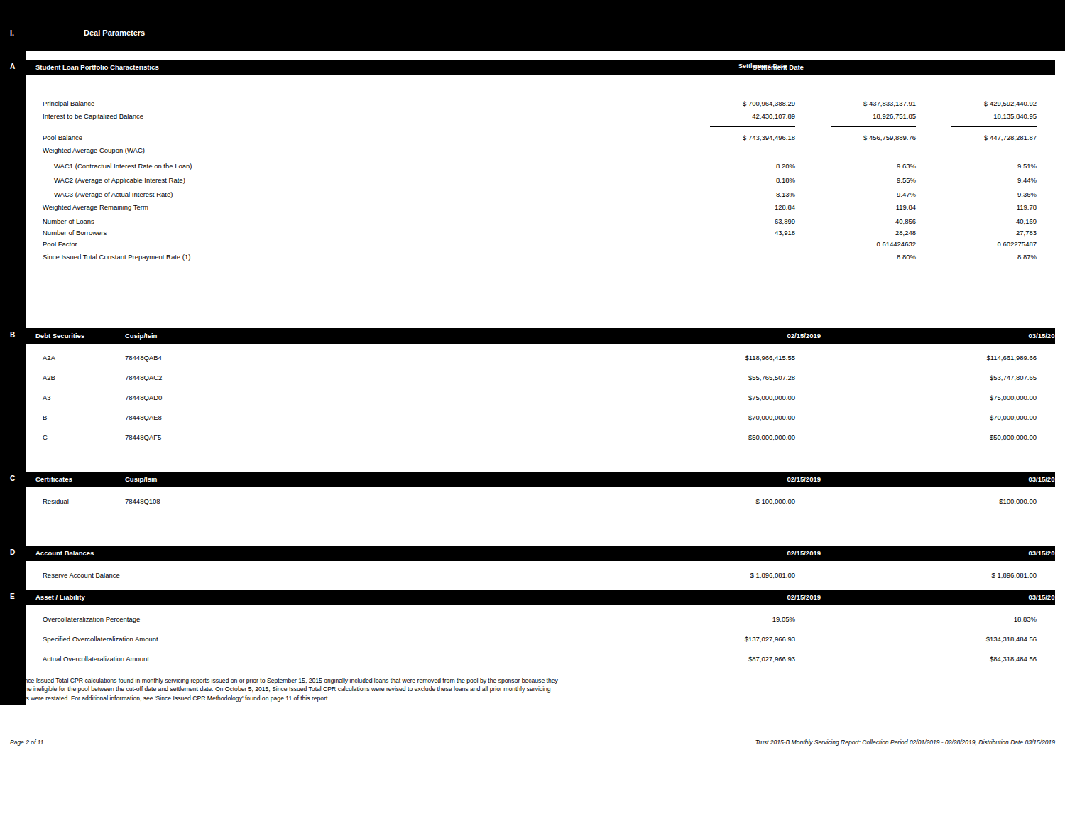I.
Deal Parameters
A
B
C
D
E
Student Loan Portfolio Characteristics Settlement Date
Settlement Date
07/30/2015
01/31/2019
02/28/2019
Principal Balance
$ 700,964,388.29
$ 437,833,137.91
$ 429,592,440.92
Interest to be Capitalized Balance
42,430,107.89
18,926,751.85
18,135,840.95
Pool Balance
$ 743,394,496.18
$ 456,759,889.76
$ 447,728,281.87
Weighted Average Coupon (WAC)
WAC1 (Contractual Interest Rate on the Loan)
8.20%
9.63%
9.51%
WAC2 (Average of Applicable Interest Rate)
8.18%
9.55%
9.44%
WAC3 (Average of Actual Interest Rate)
8.13%
9.47%
9.36%
Weighted Average Remaining Term
128.84
119.84
119.78
Number of Loans
63,899
40,856
40,169
Number of Borrowers
43,918
28,248
27,783
Pool Factor
0.614424632
0.602275487
Since Issued Total Constant Prepayment Rate (1)
8.80%
8.87%
Debt Securities Cusip/Isin 02/15/2019 03/15/2019
A2A
78448QAB4
$118,966,415.55
$114,661,989.66
A2B
78448QAC2
$55,765,507.28
$53,747,807.65
A3
78448QAD0
$75,000,000.00
$75,000,000.00
B
78448QAE8
$70,000,000.00
$70,000,000.00
C
78448QAF5
$50,000,000.00
$50,000,000.00
Certificates Cusip/Isin 02/15/2019 03/15/2019
Residual
78448Q108
$ 100,000.00
$100,000.00
Account Balances 02/15/2019 03/15/2019
Reserve Account Balance
$ 1,896,081.00
$ 1,896,081.00
Asset / Liability 02/15/2019 03/15/2019
Overcollateralization Percentage
19.05%
18.83%
Specified Overcollateralization Amount
$137,027,966.93
$134,318,484.56
Actual Overcollateralization Amount
$87,027,966.93
$84,318,484.56
(1) Since Issued Total CPR calculations found in monthly servicing reports issued on or prior to September 15, 2015 originally included loans that were removed from the pool by the sponsor because they
became ineligible for the pool between the cut-off date and settlement date. On October 5, 2015, Since Issued Total CPR calculations were revised to exclude these loans and all prior monthly servicing
reports were restated. For additional information, see 'Since Issued CPR Methodology' found on page 11 of this report.
Page 2 of 11
Trust 2015-B Monthly Servicing Report: Collection Period 02/01/2019 - 02/28/2019, Distribution Date 03/15/2019